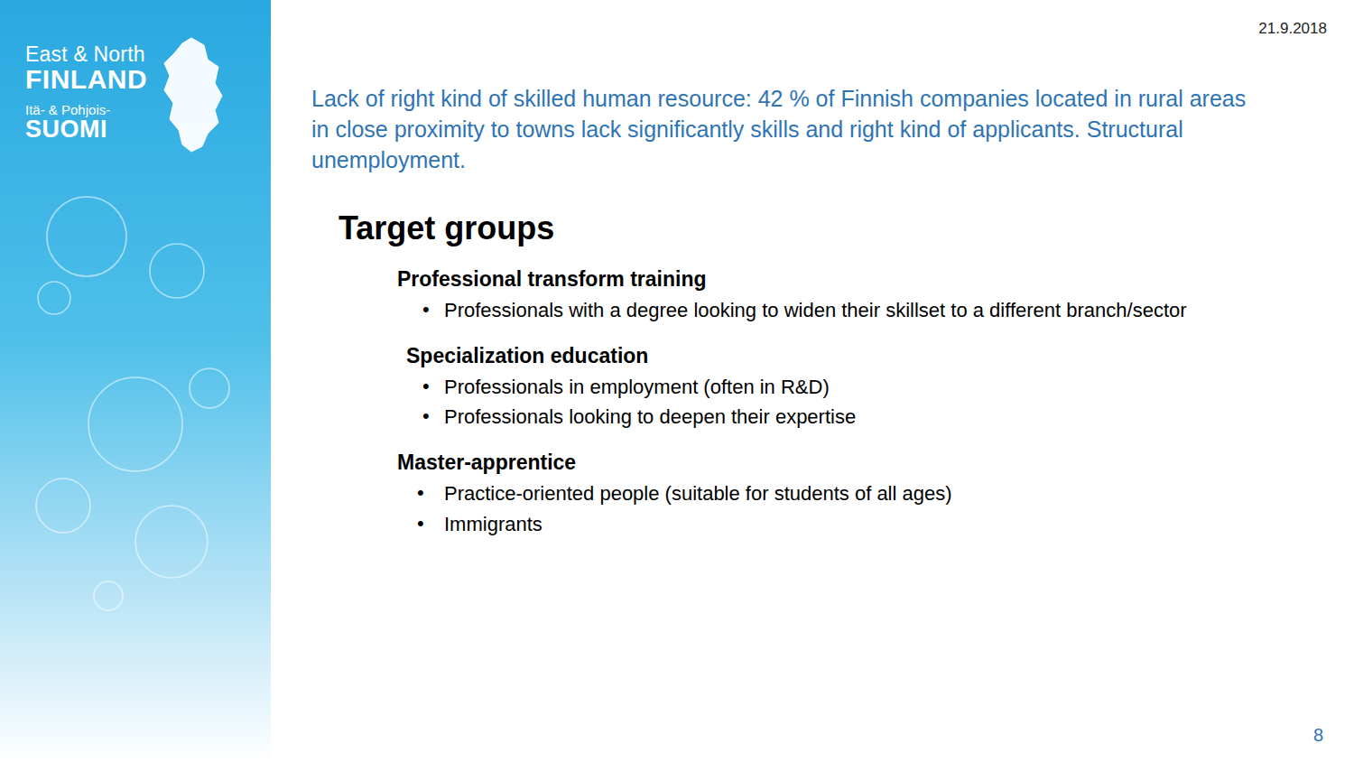East & North
FINLAND
Itä- & Pohjois-
SUOMI
21.9.2018
Lack of right kind of skilled human resource: 42 % of Finnish companies located in rural areas in close proximity to towns lack significantly skills and right kind of applicants. Structural unemployment.
Target groups
Professional transform training
Professionals with a degree looking to widen their skillset to a different branch/sector
Specialization education
Professionals in employment (often in R&D)
Professionals looking to deepen their expertise
Master-apprentice
Practice-oriented people (suitable for students of all ages)
Immigrants
8